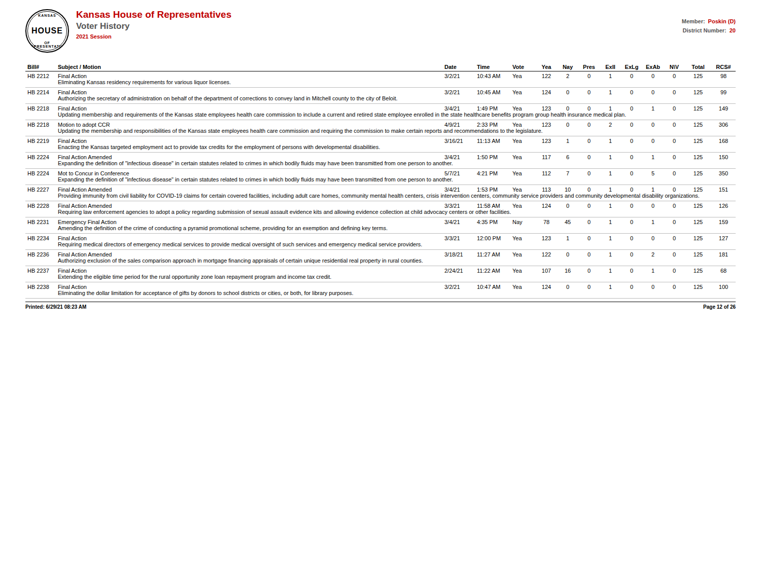KANSAS
HOUSE
OF REPRESENTATIVES
Kansas House of Representatives
Voter History
2021 Session
Member: Poskin (D)
District Number: 20
| Bill# | Subject / Motion | Date | Time | Vote | Yea | Nay | Pres | ExII | ExLg | ExAb | N\V | Total | RCS# |
| --- | --- | --- | --- | --- | --- | --- | --- | --- | --- | --- | --- | --- | --- |
| HB 2212 | Final Action | 3/2/21 | 10:43 AM | Yea | 122 | 2 | 0 | 1 | 0 | 0 | 0 | 125 | 98 |
| | Eliminating Kansas residency requirements for various liquor licenses. |
| HB 2214 | Final Action | 3/2/21 | 10:45 AM | Yea | 124 | 0 | 0 | 1 | 0 | 0 | 0 | 125 | 99 |
| | Authorizing the secretary of administration on behalf of the department of corrections to convey land in Mitchell county to the city of Beloit. |
| HB 2218 | Final Action | 3/4/21 | 1:49 PM | Yea | 123 | 0 | 0 | 1 | 0 | 1 | 0 | 125 | 149 |
| | Updating membership and requirements of the Kansas state employees health care commission to include a current and retired state employee enrolled in the state healthcare benefits program group health insurance medical plan. |
| HB 2218 | Motion to adopt CCR | 4/9/21 | 2:33 PM | Yea | 123 | 0 | 0 | 2 | 0 | 0 | 0 | 125 | 306 |
| | Updating the membership and responsibilities of the Kansas state employees health care commission and requiring the commission to make certain reports and recommendations to the legislature. |
| HB 2219 | Final Action | 3/16/21 | 11:13 AM | Yea | 123 | 1 | 0 | 1 | 0 | 0 | 0 | 125 | 168 |
| | Enacting the Kansas targeted employment act to provide tax credits for the employment of persons with developmental disabilities. |
| HB 2224 | Final Action Amended | 3/4/21 | 1:50 PM | Yea | 117 | 6 | 0 | 1 | 0 | 1 | 0 | 125 | 150 |
| | Expanding the definition of "infectious disease" in certain statutes related to crimes in which bodily fluids may have been transmitted from one person to another. |
| HB 2224 | Mot to Concur in Conference | 5/7/21 | 4:21 PM | Yea | 112 | 7 | 0 | 1 | 0 | 5 | 0 | 125 | 350 |
| | Expanding the definition of "infectious disease" in certain statutes related to crimes in which bodily fluids may have been transmitted from one person to another. |
| HB 2227 | Final Action Amended | 3/4/21 | 1:53 PM | Yea | 113 | 10 | 0 | 1 | 0 | 1 | 0 | 125 | 151 |
| | Providing immunity from civil liability for COVID-19 claims for certain covered facilities, including adult care homes, community mental health centers, crisis intervention centers, community service providers and community developmental disability organizations. |
| HB 2228 | Final Action Amended | 3/3/21 | 11:58 AM | Yea | 124 | 0 | 0 | 1 | 0 | 0 | 0 | 125 | 126 |
| | Requiring law enforcement agencies to adopt a policy regarding submission of sexual assault evidence kits and allowing evidence collection at child advocacy centers or other facilities. |
| HB 2231 | Emergency Final Action | 3/4/21 | 4:35 PM | Nay | 78 | 45 | 0 | 1 | 0 | 1 | 0 | 125 | 159 |
| | Amending the definition of the crime of conducting a pyramid promotional scheme, providing for an exemption and defining key terms. |
| HB 2234 | Final Action | 3/3/21 | 12:00 PM | Yea | 123 | 1 | 0 | 1 | 0 | 0 | 0 | 125 | 127 |
| | Requiring medical directors of emergency medical services to provide medical oversight of such services and emergency medical service providers. |
| HB 2236 | Final Action Amended | 3/18/21 | 11:27 AM | Yea | 122 | 0 | 0 | 1 | 0 | 2 | 0 | 125 | 181 |
| | Authorizing exclusion of the sales comparison approach in mortgage financing appraisals of certain unique residential real property in rural counties. |
| HB 2237 | Final Action | 2/24/21 | 11:22 AM | Yea | 107 | 16 | 0 | 1 | 0 | 1 | 0 | 125 | 68 |
| | Extending the eligible time period for the rural opportunity zone loan repayment program and income tax credit. |
| HB 2238 | Final Action | 3/2/21 | 10:47 AM | Yea | 124 | 0 | 0 | 1 | 0 | 0 | 0 | 125 | 100 |
| | Eliminating the dollar limitation for acceptance of gifts by donors to school districts or cities, or both, for library purposes. |
Printed: 6/29/21 08:23 AM
Page 12 of 26